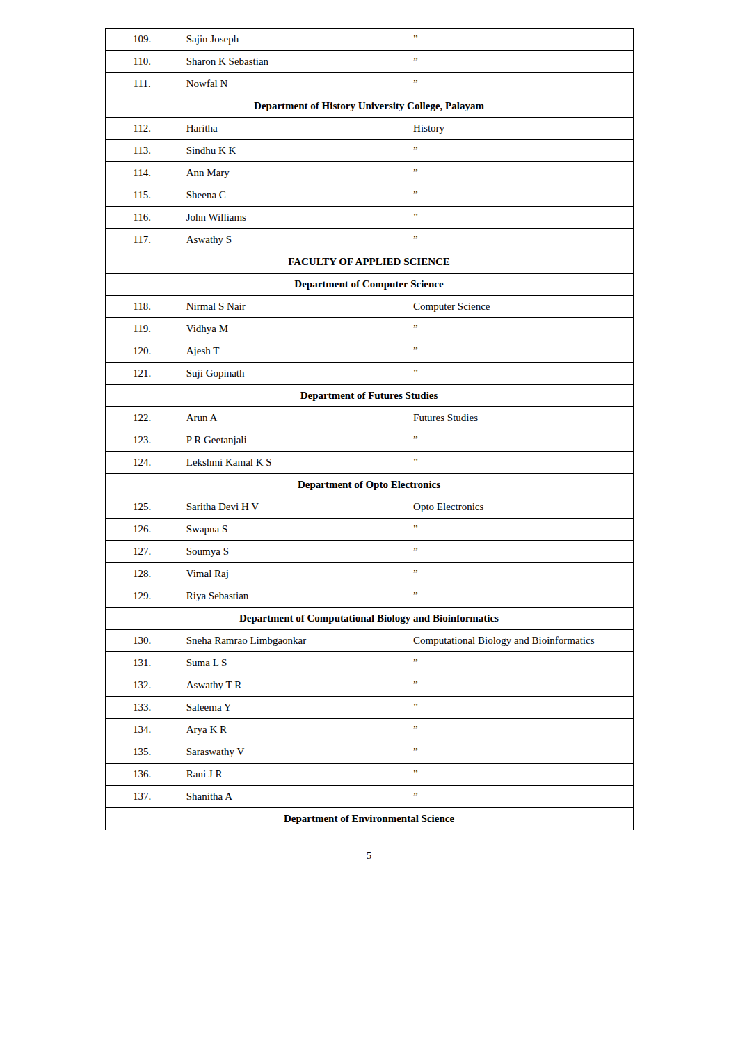| 109. | Sajin Joseph | ” |
| 110. | Sharon K Sebastian | ” |
| 111. | Nowfal N | ” |
| Department of History University College, Palayam |
| 112. | Haritha | History |
| 113. | Sindhu K K | ” |
| 114. | Ann Mary | ” |
| 115. | Sheena C | ” |
| 116. | John Williams | ” |
| 117. | Aswathy S | ” |
| FACULTY OF APPLIED SCIENCE |
| Department of Computer Science |
| 118. | Nirmal S Nair | Computer Science |
| 119. | Vidhya M | ” |
| 120. | Ajesh T | ” |
| 121. | Suji Gopinath | ” |
| Department of Futures Studies |
| 122. | Arun A | Futures Studies |
| 123. | P R Geetanjali | ” |
| 124. | Lekshmi Kamal K S | ” |
| Department of Opto Electronics |
| 125. | Saritha Devi H V | Opto Electronics |
| 126. | Swapna S | ” |
| 127. | Soumya S | ” |
| 128. | Vimal Raj | ” |
| 129. | Riya Sebastian | ” |
| Department of Computational Biology and Bioinformatics |
| 130. | Sneha Ramrao Limbgaonkar | Computational Biology and Bioinformatics |
| 131. | Suma L S | ” |
| 132. | Aswathy T R | ” |
| 133. | Saleema Y | ” |
| 134. | Arya K R | ” |
| 135. | Saraswathy V | ” |
| 136. | Rani J R | ” |
| 137. | Shanitha A | ” |
| Department of Environmental Science |
5